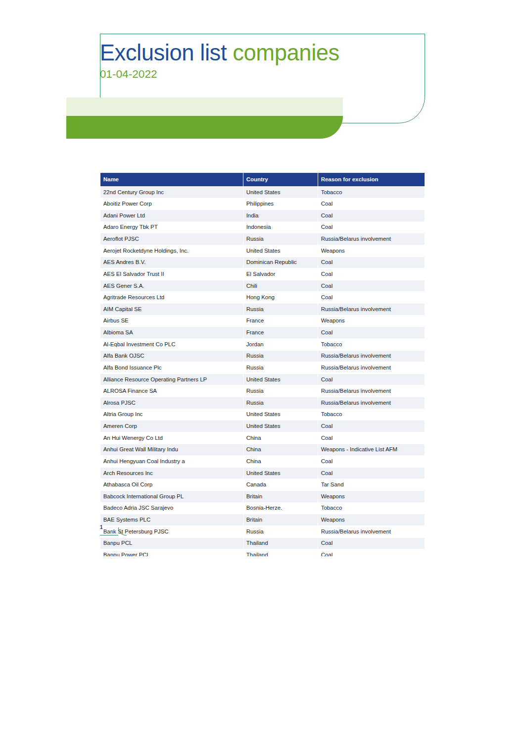Exclusion list companies
01-04-2022
| Name | Country | Reason for exclusion |
| --- | --- | --- |
| 22nd Century Group Inc | United States | Tobacco |
| Aboitiz Power Corp | Philippines | Coal |
| Adani Power Ltd | India | Coal |
| Adaro Energy Tbk PT | Indonesia | Coal |
| Aeroflot PJSC | Russia | Russia/Belarus involvement |
| Aerojet Rocketdyne Holdings, Inc. | United States | Weapons |
| AES Andres B.V. | Dominican Republic | Coal |
| AES El Salvador Trust II | El Salvador | Coal |
| AES Gener S.A. | Chili | Coal |
| Agritrade Resources Ltd | Hong Kong | Coal |
| AIM Capital SE | Russia | Russia/Belarus involvement |
| Airbus SE | France | Weapons |
| Albioma SA | France | Coal |
| Al-Eqbal Investment Co PLC | Jordan | Tobacco |
| Alfa Bank OJSC | Russia | Russia/Belarus involvement |
| Alfa Bond Issuance Plc | Russia | Russia/Belarus involvement |
| Alliance Resource Operating Partners LP | United States | Coal |
| ALROSA Finance SA | Russia | Russia/Belarus involvement |
| Alrosa PJSC | Russia | Russia/Belarus involvement |
| Altria Group Inc | United States | Tobacco |
| Ameren Corp | United States | Coal |
| An Hui Wenergy Co Ltd | China | Coal |
| Anhui Great Wall Military Indu | China | Weapons - Indicative List AFM |
| Anhui Hengyuan Coal Industry a | China | Coal |
| Arch Resources Inc | United States | Coal |
| Athabasca Oil Corp | Canada | Tar Sand |
| Babcock International Group PL | Britain | Weapons |
| Badeco Adria JSC Sarajevo | Bosnia-Herze. | Tobacco |
| BAE Systems PLC | Britain | Weapons |
| Bank St Petersburg PJSC | Russia | Russia/Belarus involvement |
| Banpu PCL | Thailand | Coal |
| Banpu Power PCL | Thailand | Coal |
| Bashneft PJSC | Russia | Russia/Belarus involvement |
| Beijing Haohua Energy Resource | China | Coal |
| Beijing Jingneng Power Co Ltd | China | Coal |
| Bentoel Internasional Investam | Indonesia | Tobacco |
| Bharat Dynamics Ltd | India | Weapons |
1